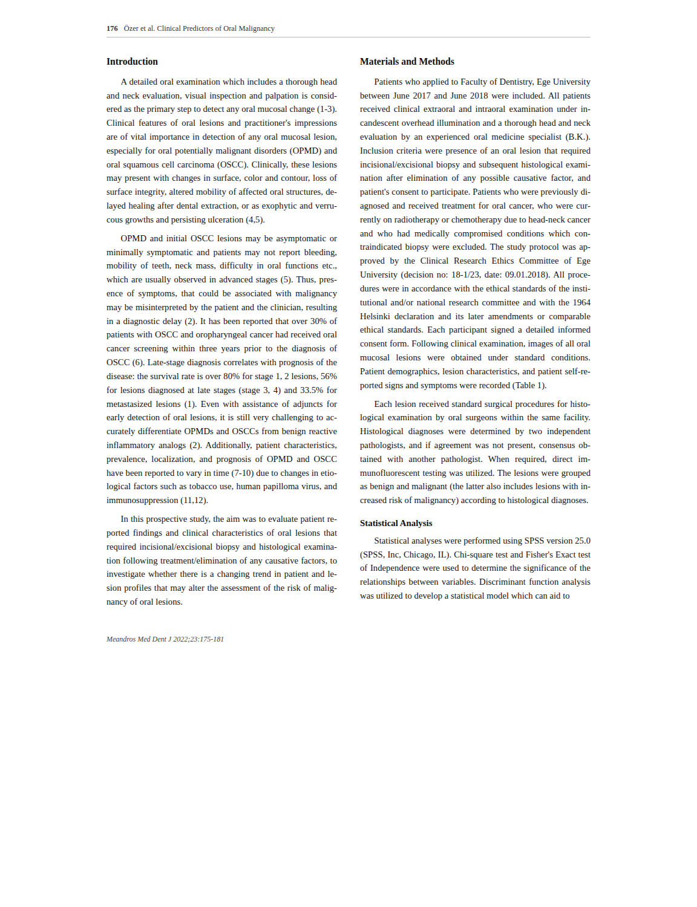176 Özer et al. Clinical Predictors of Oral Malignancy
Introduction
A detailed oral examination which includes a thorough head and neck evaluation, visual inspection and palpation is considered as the primary step to detect any oral mucosal change (1-3). Clinical features of oral lesions and practitioner's impressions are of vital importance in detection of any oral mucosal lesion, especially for oral potentially malignant disorders (OPMD) and oral squamous cell carcinoma (OSCC). Clinically, these lesions may present with changes in surface, color and contour, loss of surface integrity, altered mobility of affected oral structures, delayed healing after dental extraction, or as exophytic and verrucous growths and persisting ulceration (4,5).
OPMD and initial OSCC lesions may be asymptomatic or minimally symptomatic and patients may not report bleeding, mobility of teeth, neck mass, difficulty in oral functions etc., which are usually observed in advanced stages (5). Thus, presence of symptoms, that could be associated with malignancy may be misinterpreted by the patient and the clinician, resulting in a diagnostic delay (2). It has been reported that over 30% of patients with OSCC and oropharyngeal cancer had received oral cancer screening within three years prior to the diagnosis of OSCC (6). Late-stage diagnosis correlates with prognosis of the disease: the survival rate is over 80% for stage 1, 2 lesions, 56% for lesions diagnosed at late stages (stage 3, 4) and 33.5% for metastasized lesions (1). Even with assistance of adjuncts for early detection of oral lesions, it is still very challenging to accurately differentiate OPMDs and OSCCs from benign reactive inflammatory analogs (2). Additionally, patient characteristics, prevalence, localization, and prognosis of OPMD and OSCC have been reported to vary in time (7-10) due to changes in etiological factors such as tobacco use, human papilloma virus, and immunosuppression (11,12).
In this prospective study, the aim was to evaluate patient reported findings and clinical characteristics of oral lesions that required incisional/excisional biopsy and histological examination following treatment/elimination of any causative factors, to investigate whether there is a changing trend in patient and lesion profiles that may alter the assessment of the risk of malignancy of oral lesions.
Materials and Methods
Patients who applied to Faculty of Dentistry, Ege University between June 2017 and June 2018 were included. All patients received clinical extraoral and intraoral examination under incandescent overhead illumination and a thorough head and neck evaluation by an experienced oral medicine specialist (B.K.). Inclusion criteria were presence of an oral lesion that required incisional/excisional biopsy and subsequent histological examination after elimination of any possible causative factor, and patient's consent to participate. Patients who were previously diagnosed and received treatment for oral cancer, who were currently on radiotherapy or chemotherapy due to head-neck cancer and who had medically compromised conditions which contraindicated biopsy were excluded. The study protocol was approved by the Clinical Research Ethics Committee of Ege University (decision no: 18-1/23, date: 09.01.2018). All procedures were in accordance with the ethical standards of the institutional and/or national research committee and with the 1964 Helsinki declaration and its later amendments or comparable ethical standards. Each participant signed a detailed informed consent form. Following clinical examination, images of all oral mucosal lesions were obtained under standard conditions. Patient demographics, lesion characteristics, and patient self-reported signs and symptoms were recorded (Table 1).
Each lesion received standard surgical procedures for histological examination by oral surgeons within the same facility. Histological diagnoses were determined by two independent pathologists, and if agreement was not present, consensus obtained with another pathologist. When required, direct immunofluorescent testing was utilized. The lesions were grouped as benign and malignant (the latter also includes lesions with increased risk of malignancy) according to histological diagnoses.
Statistical Analysis
Statistical analyses were performed using SPSS version 25.0 (SPSS, Inc, Chicago, IL). Chi-square test and Fisher's Exact test of Independence were used to determine the significance of the relationships between variables. Discriminant function analysis was utilized to develop a statistical model which can aid to
Meandros Med Dent J 2022;23:175-181